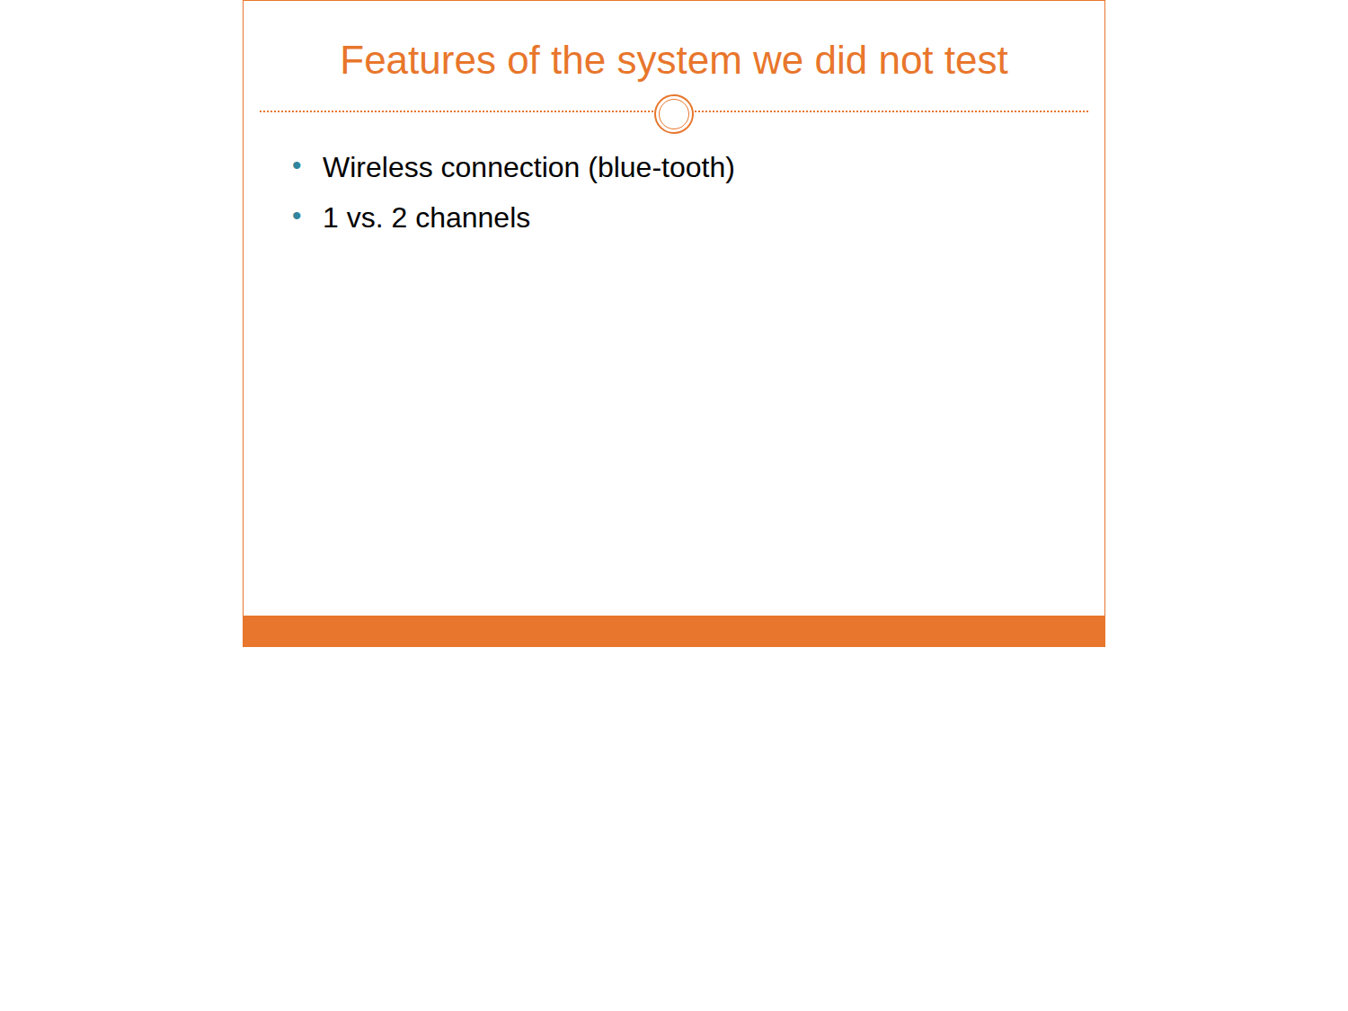Features of the system we did not test
Wireless connection (blue-tooth)
1 vs. 2 channels